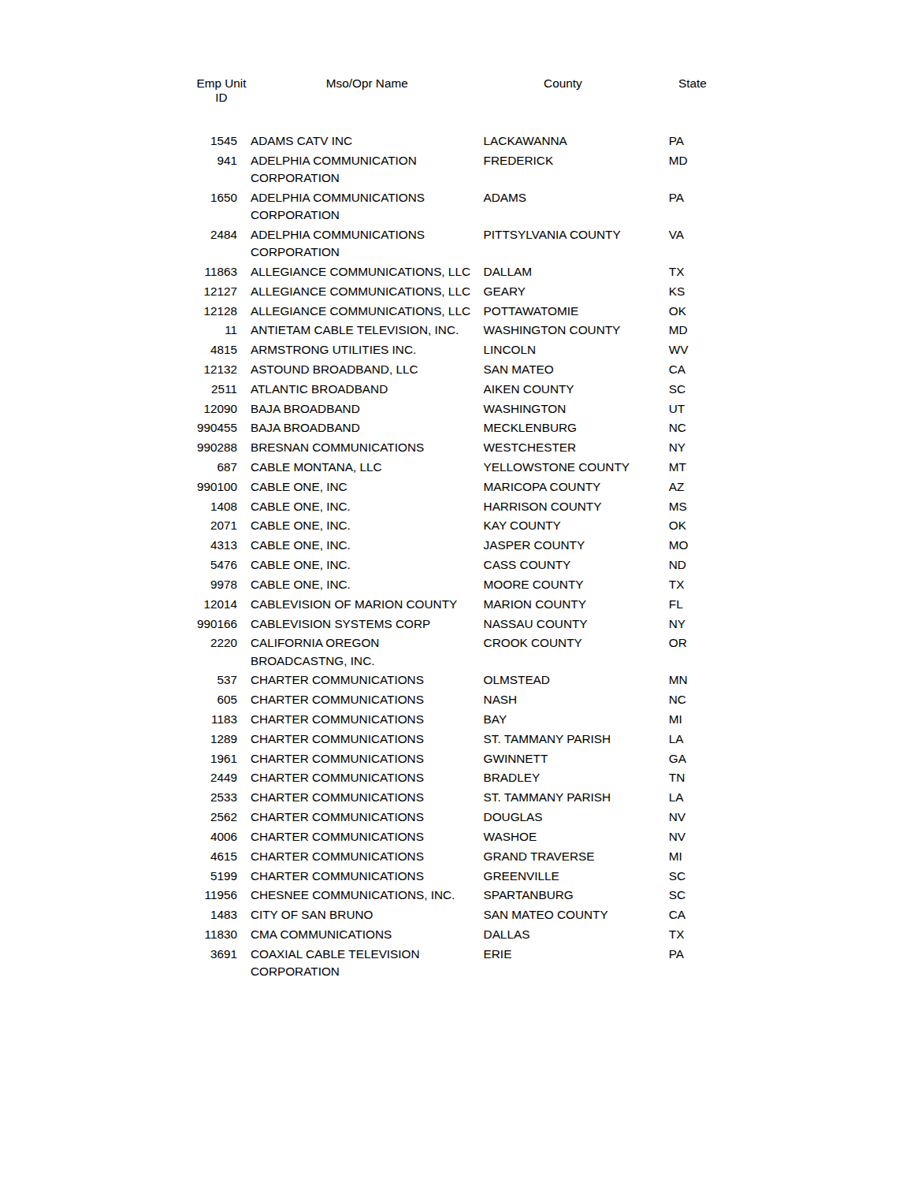| Emp Unit ID | Mso/Opr Name | County | State |
| --- | --- | --- | --- |
| 1545 | ADAMS CATV INC | LACKAWANNA | PA |
| 941 | ADELPHIA COMMUNICATION CORPORATION | FREDERICK | MD |
| 1650 | ADELPHIA COMMUNICATIONS CORPORATION | ADAMS | PA |
| 2484 | ADELPHIA COMMUNICATIONS CORPORATION | PITTSYLVANIA COUNTY | VA |
| 11863 | ALLEGIANCE COMMUNICATIONS, LLC | DALLAM | TX |
| 12127 | ALLEGIANCE COMMUNICATIONS, LLC | GEARY | KS |
| 12128 | ALLEGIANCE COMMUNICATIONS, LLC | POTTAWATOMIE | OK |
| 11 | ANTIETAM CABLE TELEVISION, INC. | WASHINGTON COUNTY | MD |
| 4815 | ARMSTRONG UTILITIES INC. | LINCOLN | WV |
| 12132 | ASTOUND BROADBAND, LLC | SAN MATEO | CA |
| 2511 | ATLANTIC BROADBAND | AIKEN COUNTY | SC |
| 12090 | BAJA BROADBAND | WASHINGTON | UT |
| 990455 | BAJA BROADBAND | MECKLENBURG | NC |
| 990288 | BRESNAN COMMUNICATIONS | WESTCHESTER | NY |
| 687 | CABLE MONTANA, LLC | YELLOWSTONE COUNTY | MT |
| 990100 | CABLE ONE, INC | MARICOPA COUNTY | AZ |
| 1408 | CABLE ONE, INC. | HARRISON COUNTY | MS |
| 2071 | CABLE ONE, INC. | KAY COUNTY | OK |
| 4313 | CABLE ONE, INC. | JASPER COUNTY | MO |
| 5476 | CABLE ONE, INC. | CASS COUNTY | ND |
| 9978 | CABLE ONE, INC. | MOORE COUNTY | TX |
| 12014 | CABLEVISION OF MARION COUNTY | MARION COUNTY | FL |
| 990166 | CABLEVISION SYSTEMS CORP | NASSAU COUNTY | NY |
| 2220 | CALIFORNIA OREGON BROADCASTNG, INC. | CROOK COUNTY | OR |
| 537 | CHARTER COMMUNICATIONS | OLMSTEAD | MN |
| 605 | CHARTER COMMUNICATIONS | NASH | NC |
| 1183 | CHARTER COMMUNICATIONS | BAY | MI |
| 1289 | CHARTER COMMUNICATIONS | ST. TAMMANY PARISH | LA |
| 1961 | CHARTER COMMUNICATIONS | GWINNETT | GA |
| 2449 | CHARTER COMMUNICATIONS | BRADLEY | TN |
| 2533 | CHARTER COMMUNICATIONS | ST. TAMMANY PARISH | LA |
| 2562 | CHARTER COMMUNICATIONS | DOUGLAS | NV |
| 4006 | CHARTER COMMUNICATIONS | WASHOE | NV |
| 4615 | CHARTER COMMUNICATIONS | GRAND TRAVERSE | MI |
| 5199 | CHARTER COMMUNICATIONS | GREENVILLE | SC |
| 11956 | CHESNEE COMMUNICATIONS, INC. | SPARTANBURG | SC |
| 1483 | CITY OF SAN BRUNO | SAN MATEO COUNTY | CA |
| 11830 | CMA COMMUNICATIONS | DALLAS | TX |
| 3691 | COAXIAL CABLE TELEVISION CORPORATION | ERIE | PA |